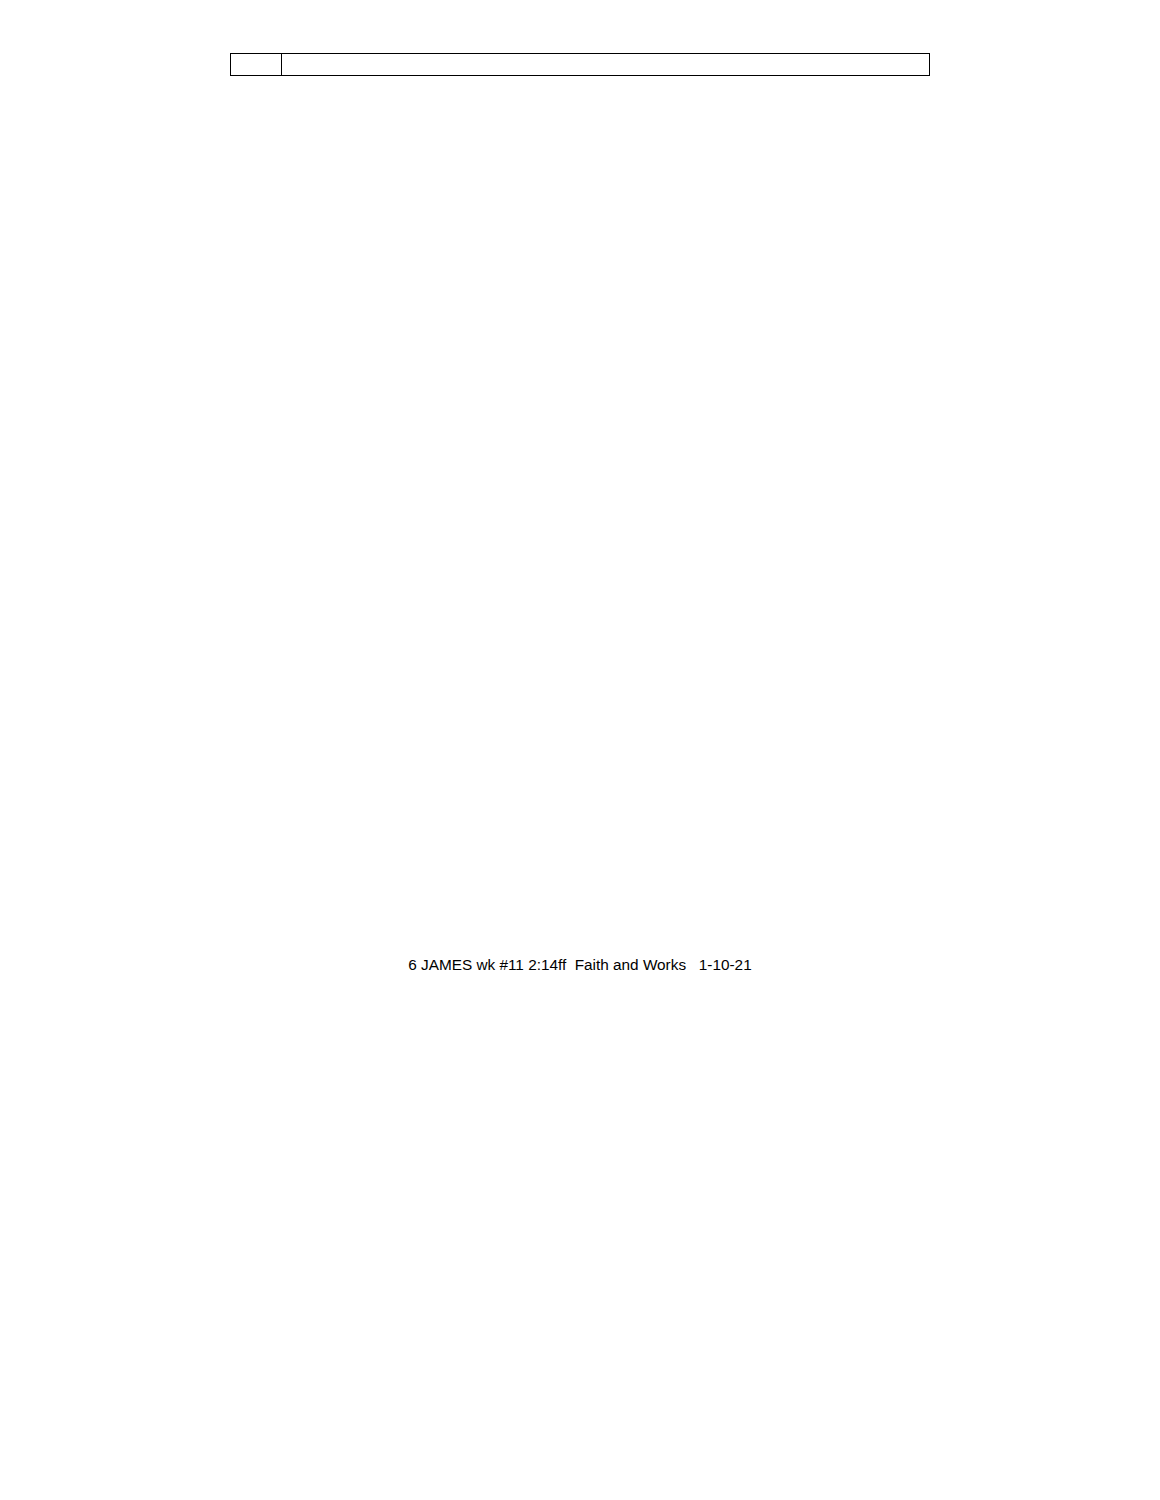6 JAMES wk #11 2:14ff Faith and Works 1-10-21